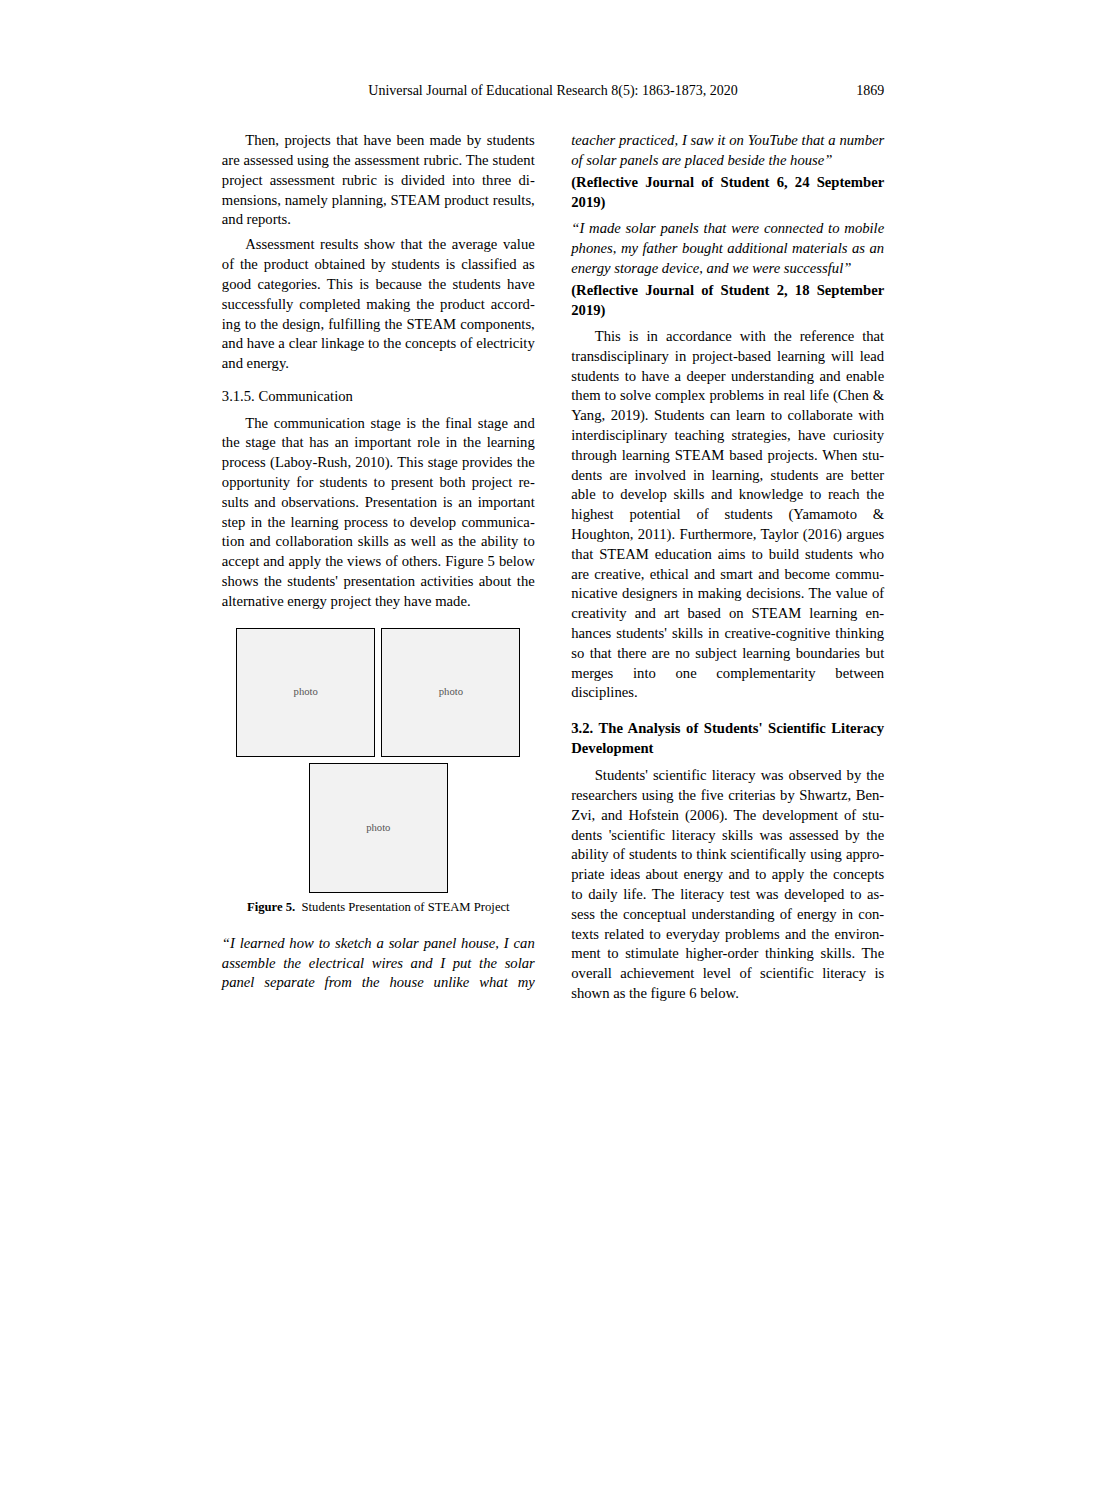Universal Journal of Educational Research 8(5): 1863-1873, 2020 1869
Then, projects that have been made by students are assessed using the assessment rubric. The student project assessment rubric is divided into three dimensions, namely planning, STEAM product results, and reports.
Assessment results show that the average value of the product obtained by students is classified as good categories. This is because the students have successfully completed making the product according to the design, fulfilling the STEAM components, and have a clear linkage to the concepts of electricity and energy.
3.1.5. Communication
The communication stage is the final stage and the stage that has an important role in the learning process (Laboy-Rush, 2010). This stage provides the opportunity for students to present both project results and observations. Presentation is an important step in the learning process to develop communication and collaboration skills as well as the ability to accept and apply the views of others. Figure 5 below shows the students' presentation activities about the alternative energy project they have made.
photo
photo
photo
Figure 5. Students Presentation of STEAM Project
“I learned how to sketch a solar panel house, I can assemble the electrical wires and I put the solar panel separate from the house unlike what my teacher practiced, I saw it on YouTube that a number of solar panels are placed beside the house”
(Reflective Journal of Student 6, 24 September 2019)
“I made solar panels that were connected to mobile phones, my father bought additional materials as an energy storage device, and we were successful”
(Reflective Journal of Student 2, 18 September 2019)
This is in accordance with the reference that transdisciplinary in project-based learning will lead students to have a deeper understanding and enable them to solve complex problems in real life (Chen & Yang, 2019). Students can learn to collaborate with interdisciplinary teaching strategies, have curiosity through learning STEAM based projects. When students are involved in learning, students are better able to develop skills and knowledge to reach the highest potential of students (Yamamoto & Houghton, 2011). Furthermore, Taylor (2016) argues that STEAM education aims to build students who are creative, ethical and smart and become communicative designers in making decisions. The value of creativity and art based on STEAM learning enhances students' skills in creative-cognitive thinking so that there are no subject learning boundaries but merges into one complementarity between disciplines.
3.2. The Analysis of Students' Scientific Literacy Development
Students' scientific literacy was observed by the researchers using the five criterias by Shwartz, Ben-Zvi, and Hofstein (2006). The development of students 'scientific literacy skills was assessed by the ability of students to think scientifically using appropriate ideas about energy and to apply the concepts to daily life. The literacy test was developed to assess the conceptual understanding of energy in contexts related to everyday problems and the environment to stimulate higher-order thinking skills. The overall achievement level of scientific literacy is shown as the figure 6 below.